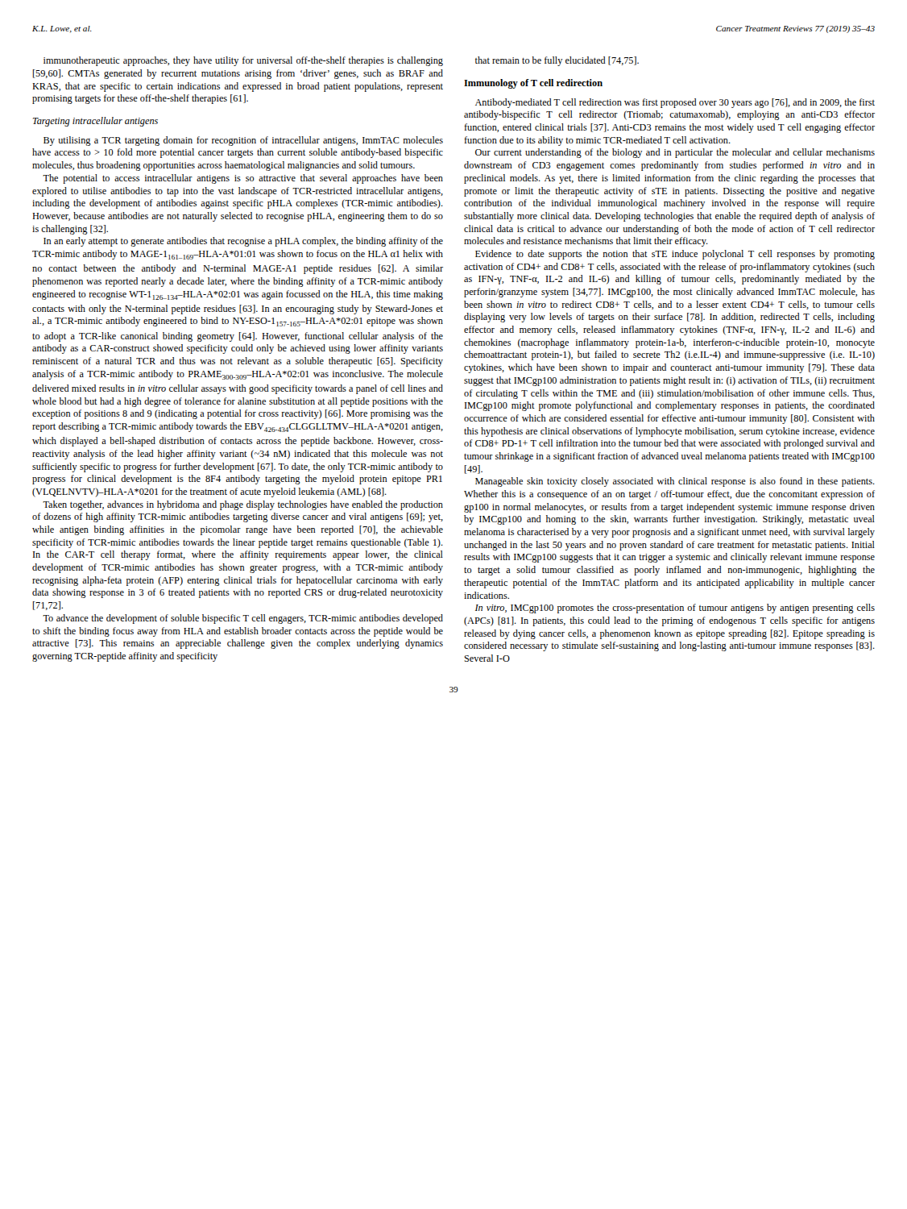K.L. Lowe, et al.
Cancer Treatment Reviews 77 (2019) 35–43
immunotherapeutic approaches, they have utility for universal off-the-shelf therapies is challenging [59,60]. CMTAs generated by recurrent mutations arising from ‘driver’ genes, such as BRAF and KRAS, that are specific to certain indications and expressed in broad patient populations, represent promising targets for these off-the-shelf therapies [61].
Targeting intracellular antigens
By utilising a TCR targeting domain for recognition of intracellular antigens, ImmTAC molecules have access to > 10 fold more potential cancer targets than current soluble antibody-based bispecific molecules, thus broadening opportunities across haematological malignancies and solid tumours.
The potential to access intracellular antigens is so attractive that several approaches have been explored to utilise antibodies to tap into the vast landscape of TCR-restricted intracellular antigens, including the development of antibodies against specific pHLA complexes (TCR-mimic antibodies). However, because antibodies are not naturally selected to recognise pHLA, engineering them to do so is challenging [32].
In an early attempt to generate antibodies that recognise a pHLA complex, the binding affinity of the TCR-mimic antibody to MAGE-1161–169–HLA-A*01:01 was shown to focus on the HLA α1 helix with no contact between the antibody and N-terminal MAGE-A1 peptide residues [62]. A similar phenomenon was reported nearly a decade later, where the binding affinity of a TCR-mimic antibody engineered to recognise WT-1126–134–HLA-A*02:01 was again focussed on the HLA, this time making contacts with only the N-terminal peptide residues [63]. In an encouraging study by Steward-Jones et al., a TCR-mimic antibody engineered to bind to NY-ESO-1157-165–HLA-A*02:01 epitope was shown to adopt a TCR-like canonical binding geometry [64]. However, functional cellular analysis of the antibody as a CAR-construct showed specificity could only be achieved using lower affinity variants reminiscent of a natural TCR and thus was not relevant as a soluble therapeutic [65]. Specificity analysis of a TCR-mimic antibody to PRAME300-309–HLA-A*02:01 was inconclusive. The molecule delivered mixed results in in vitro cellular assays with good specificity towards a panel of cell lines and whole blood but had a high degree of tolerance for alanine substitution at all peptide positions with the exception of positions 8 and 9 (indicating a potential for cross reactivity) [66]. More promising was the report describing a TCR-mimic antibody towards the EBV426-434CLGGLLTMV–HLA-A*0201 antigen, which displayed a bell-shaped distribution of contacts across the peptide backbone. However, cross-reactivity analysis of the lead higher affinity variant (~34 nM) indicated that this molecule was not sufficiently specific to progress for further development [67]. To date, the only TCR-mimic antibody to progress for clinical development is the 8F4 antibody targeting the myeloid protein epitope PR1 (VLQELNVTV)–HLA-A*0201 for the treatment of acute myeloid leukemia (AML) [68].
Taken together, advances in hybridoma and phage display technologies have enabled the production of dozens of high affinity TCR-mimic antibodies targeting diverse cancer and viral antigens [69]; yet, while antigen binding affinities in the picomolar range have been reported [70], the achievable specificity of TCR-mimic antibodies towards the linear peptide target remains questionable (Table 1). In the CAR-T cell therapy format, where the affinity requirements appear lower, the clinical development of TCR-mimic antibodies has shown greater progress, with a TCR-mimic antibody recognising alpha-feta protein (AFP) entering clinical trials for hepatocellular carcinoma with early data showing response in 3 of 6 treated patients with no reported CRS or drug-related neurotoxicity [71,72].
To advance the development of soluble bispecific T cell engagers, TCR-mimic antibodies developed to shift the binding focus away from HLA and establish broader contacts across the peptide would be attractive [73]. This remains an appreciable challenge given the complex underlying dynamics governing TCR-peptide affinity and specificity
that remain to be fully elucidated [74,75].
Immunology of T cell redirection
Antibody-mediated T cell redirection was first proposed over 30 years ago [76], and in 2009, the first antibody-bispecific T cell redirector (Triomab; catumaxomab), employing an anti-CD3 effector function, entered clinical trials [37]. Anti-CD3 remains the most widely used T cell engaging effector function due to its ability to mimic TCR-mediated T cell activation.
Our current understanding of the biology and in particular the molecular and cellular mechanisms downstream of CD3 engagement comes predominantly from studies performed in vitro and in preclinical models. As yet, there is limited information from the clinic regarding the processes that promote or limit the therapeutic activity of sTE in patients. Dissecting the positive and negative contribution of the individual immunological machinery involved in the response will require substantially more clinical data. Developing technologies that enable the required depth of analysis of clinical data is critical to advance our understanding of both the mode of action of T cell redirector molecules and resistance mechanisms that limit their efficacy.
Evidence to date supports the notion that sTE induce polyclonal T cell responses by promoting activation of CD4+ and CD8+ T cells, associated with the release of pro-inflammatory cytokines (such as IFN-γ, TNF-α, IL-2 and IL-6) and killing of tumour cells, predominantly mediated by the perforin/granzyme system [34,77]. IMCgp100, the most clinically advanced ImmTAC molecule, has been shown in vitro to redirect CD8+ T cells, and to a lesser extent CD4+ T cells, to tumour cells displaying very low levels of targets on their surface [78]. In addition, redirected T cells, including effector and memory cells, released inflammatory cytokines (TNF-α, IFN-γ, IL-2 and IL-6) and chemokines (macrophage inflammatory protein-1a-b, interferon-c-inducible protein-10, monocyte chemoattractant protein-1), but failed to secrete Th2 (i.e.IL-4) and immune-suppressive (i.e. IL-10) cytokines, which have been shown to impair and counteract anti-tumour immunity [79]. These data suggest that IMCgp100 administration to patients might result in: (i) activation of TILs, (ii) recruitment of circulating T cells within the TME and (iii) stimulation/mobilisation of other immune cells. Thus, IMCgp100 might promote polyfunctional and complementary responses in patients, the coordinated occurrence of which are considered essential for effective anti-tumour immunity [80]. Consistent with this hypothesis are clinical observations of lymphocyte mobilisation, serum cytokine increase, evidence of CD8+ PD-1+ T cell infiltration into the tumour bed that were associated with prolonged survival and tumour shrinkage in a significant fraction of advanced uveal melanoma patients treated with IMCgp100 [49].
Manageable skin toxicity closely associated with clinical response is also found in these patients. Whether this is a consequence of an on target / off-tumour effect, due the concomitant expression of gp100 in normal melanocytes, or results from a target independent systemic immune response driven by IMCgp100 and homing to the skin, warrants further investigation. Strikingly, metastatic uveal melanoma is characterised by a very poor prognosis and a significant unmet need, with survival largely unchanged in the last 50 years and no proven standard of care treatment for metastatic patients. Initial results with IMCgp100 suggests that it can trigger a systemic and clinically relevant immune response to target a solid tumour classified as poorly inflamed and non-immunogenic, highlighting the therapeutic potential of the ImmTAC platform and its anticipated applicability in multiple cancer indications.
In vitro, IMCgp100 promotes the cross-presentation of tumour antigens by antigen presenting cells (APCs) [81]. In patients, this could lead to the priming of endogenous T cells specific for antigens released by dying cancer cells, a phenomenon known as epitope spreading [82]. Epitope spreading is considered necessary to stimulate self-sustaining and long-lasting anti-tumour immune responses [83]. Several I-O
39